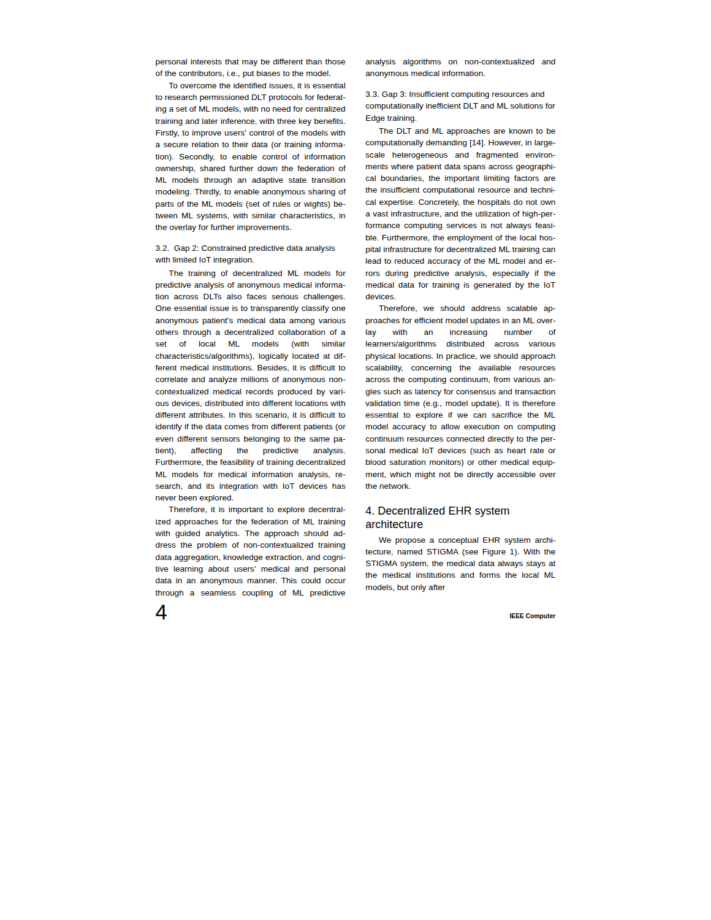personal interests that may be different than those of the contributors, i.e., put biases to the model.
To overcome the identified issues, it is essential to research permissioned DLT protocols for federating a set of ML models, with no need for centralized training and later inference, with three key benefits. Firstly, to improve users' control of the models with a secure relation to their data (or training information). Secondly, to enable control of information ownership, shared further down the federation of ML models through an adaptive state transition modeling. Thirdly, to enable anonymous sharing of parts of the ML models (set of rules or wights) between ML systems, with similar characteristics, in the overlay for further improvements.
3.2. Gap 2: Constrained predictive data analysis with limited IoT integration.
The training of decentralized ML models for predictive analysis of anonymous medical information across DLTs also faces serious challenges. One essential issue is to transparently classify one anonymous patient's medical data among various others through a decentralized collaboration of a set of local ML models (with similar characteristics/algorithms), logically located at different medical institutions. Besides, it is difficult to correlate and analyze millions of anonymous non-contextualized medical records produced by various devices, distributed into different locations with different attributes. In this scenario, it is difficult to identify if the data comes from different patients (or even different sensors belonging to the same patient), affecting the predictive analysis. Furthermore, the feasibility of training decentralized ML models for medical information analysis, research, and its integration with IoT devices has never been explored.
Therefore, it is important to explore decentralized approaches for the federation of ML training with guided analytics. The approach should address the problem of non-contextualized training data aggregation, knowledge extraction, and cognitive learning about users' medical and personal data in an anonymous manner. This could occur through a seamless coupling of ML predictive analysis algorithms on non-contextualized and anonymous medical information.
3.3. Gap 3: Insufficient computing resources and computationally inefficient DLT and ML solutions for Edge training.
The DLT and ML approaches are known to be computationally demanding [14]. However, in large-scale heterogeneous and fragmented environments where patient data spans across geographical boundaries, the important limiting factors are the insufficient computational resource and technical expertise. Concretely, the hospitals do not own a vast infrastructure, and the utilization of high-performance computing services is not always feasible. Furthermore, the employment of the local hospital infrastructure for decentralized ML training can lead to reduced accuracy of the ML model and errors during predictive analysis, especially if the medical data for training is generated by the IoT devices.
Therefore, we should address scalable approaches for efficient model updates in an ML overlay with an increasing number of learners/algorithms distributed across various physical locations. In practice, we should approach scalability, concerning the available resources across the computing continuum, from various angles such as latency for consensus and transaction validation time (e.g., model update). It is therefore essential to explore if we can sacrifice the ML model accuracy to allow execution on computing continuum resources connected directly to the personal medical IoT devices (such as heart rate or blood saturation monitors) or other medical equipment, which might not be directly accessible over the network.
4. Decentralized EHR system architecture
We propose a conceptual EHR system architecture, named STIGMA (see Figure 1). With the STIGMA system, the medical data always stays at the medical institutions and forms the local ML models, but only after
4
IEEE Computer